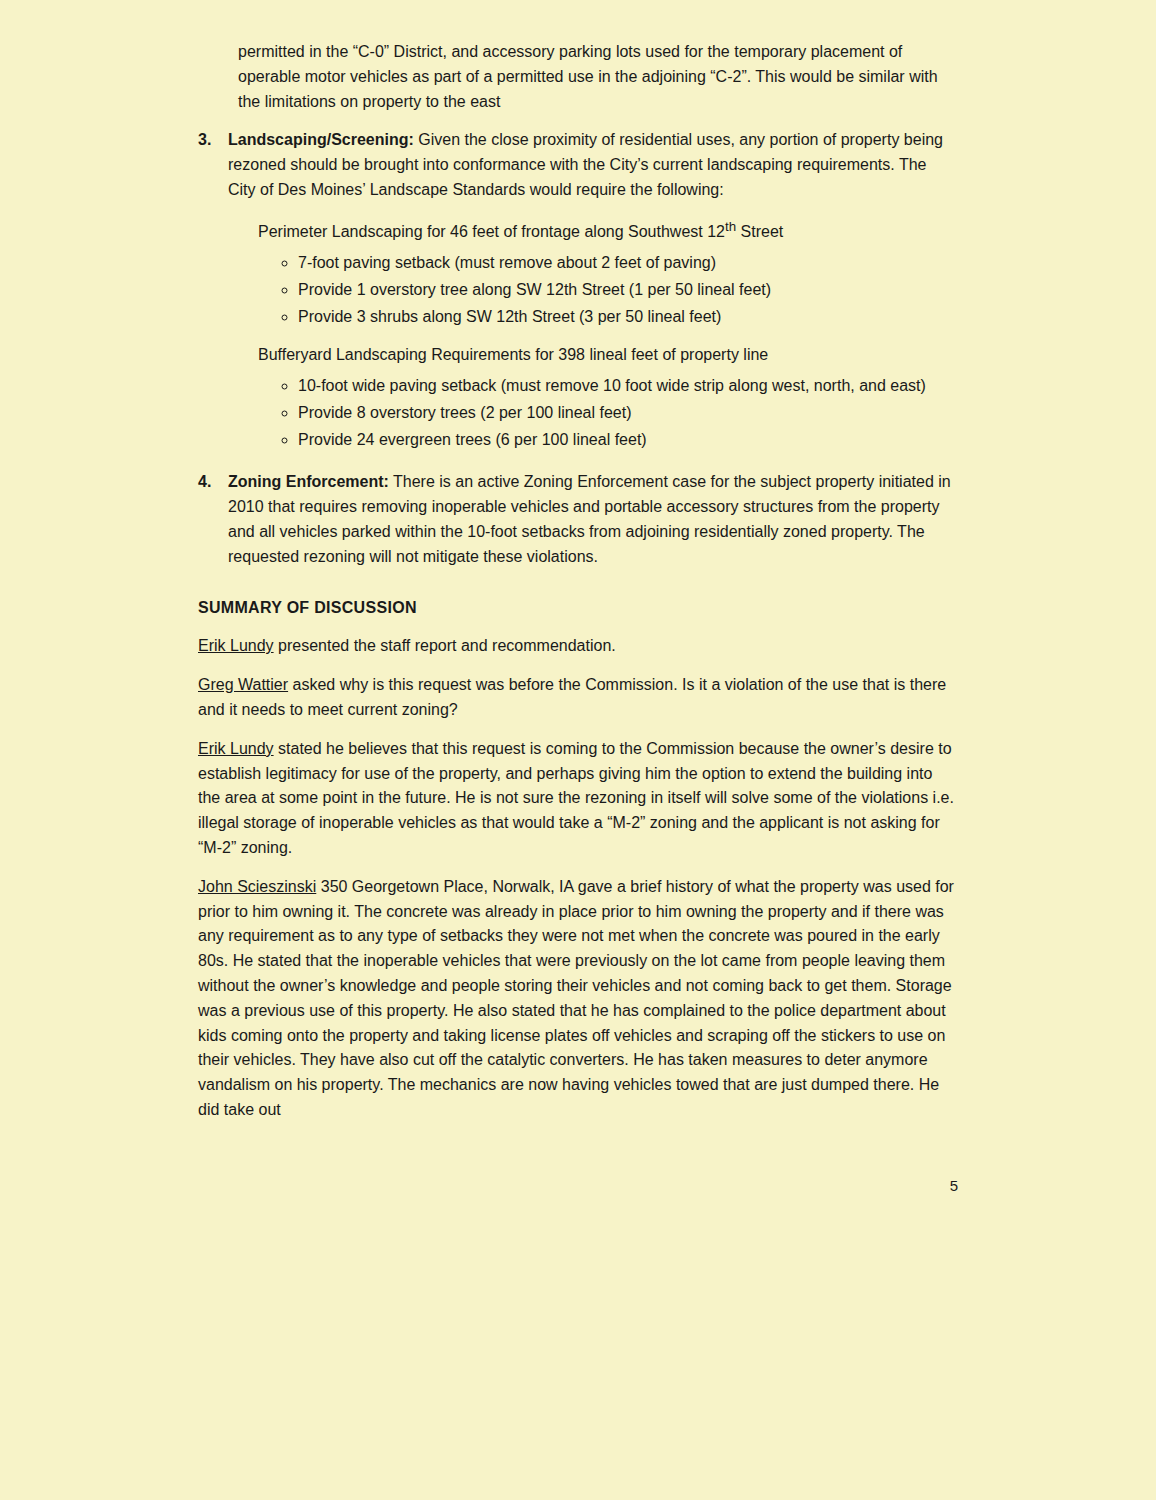permitted in the “C-0” District, and accessory parking lots used for the temporary placement of operable motor vehicles as part of a permitted use in the adjoining “C-2”. This would be similar with the limitations on property to the east
3. Landscaping/Screening: Given the close proximity of residential uses, any portion of property being rezoned should be brought into conformance with the City’s current landscaping requirements. The City of Des Moines’ Landscape Standards would require the following:
Perimeter Landscaping for 46 feet of frontage along Southwest 12th Street
7-foot paving setback (must remove about 2 feet of paving)
Provide 1 overstory tree along SW 12th Street (1 per 50 lineal feet)
Provide 3 shrubs along SW 12th Street (3 per 50 lineal feet)
Bufferyard Landscaping Requirements for 398 lineal feet of property line
10-foot wide paving setback (must remove 10 foot wide strip along west, north, and east)
Provide 8 overstory trees (2 per 100 lineal feet)
Provide 24 evergreen trees (6 per 100 lineal feet)
4. Zoning Enforcement: There is an active Zoning Enforcement case for the subject property initiated in 2010 that requires removing inoperable vehicles and portable accessory structures from the property and all vehicles parked within the 10-foot setbacks from adjoining residentially zoned property. The requested rezoning will not mitigate these violations.
SUMMARY OF DISCUSSION
Erik Lundy presented the staff report and recommendation.
Greg Wattier asked why is this request was before the Commission. Is it a violation of the use that is there and it needs to meet current zoning?
Erik Lundy stated he believes that this request is coming to the Commission because the owner’s desire to establish legitimacy for use of the property, and perhaps giving him the option to extend the building into the area at some point in the future. He is not sure the rezoning in itself will solve some of the violations i.e. illegal storage of inoperable vehicles as that would take a “M-2” zoning and the applicant is not asking for “M-2” zoning.
John Scieszinski 350 Georgetown Place, Norwalk, IA gave a brief history of what the property was used for prior to him owning it. The concrete was already in place prior to him owning the property and if there was any requirement as to any type of setbacks they were not met when the concrete was poured in the early 80s. He stated that the inoperable vehicles that were previously on the lot came from people leaving them without the owner’s knowledge and people storing their vehicles and not coming back to get them. Storage was a previous use of this property. He also stated that he has complained to the police department about kids coming onto the property and taking license plates off vehicles and scraping off the stickers to use on their vehicles. They have also cut off the catalytic converters. He has taken measures to deter anymore vandalism on his property. The mechanics are now having vehicles towed that are just dumped there. He did take out
5